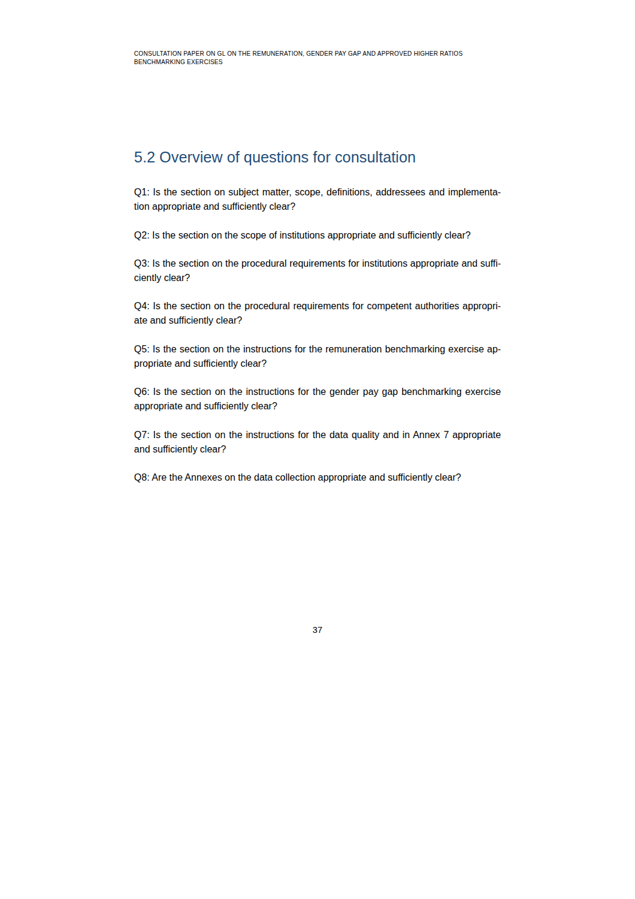Consultation paper on GL on the remuneration, gender pay gap and approved higher ratios benchmarking exercises
5.2 Overview of questions for consultation
Q1: Is the section on subject matter, scope, definitions, addressees and implementation appropriate and sufficiently clear?
Q2: Is the section on the scope of institutions appropriate and sufficiently clear?
Q3: Is the section on the procedural requirements for institutions appropriate and sufficiently clear?
Q4: Is the section on the procedural requirements for competent authorities appropriate and sufficiently clear?
Q5: Is the section on the instructions for the remuneration benchmarking exercise appropriate and sufficiently clear?
Q6: Is the section on the instructions for the gender pay gap benchmarking exercise appropriate and sufficiently clear?
Q7: Is the section on the instructions for the data quality and in Annex 7 appropriate and sufficiently clear?
Q8: Are the Annexes on the data collection appropriate and sufficiently clear?
37